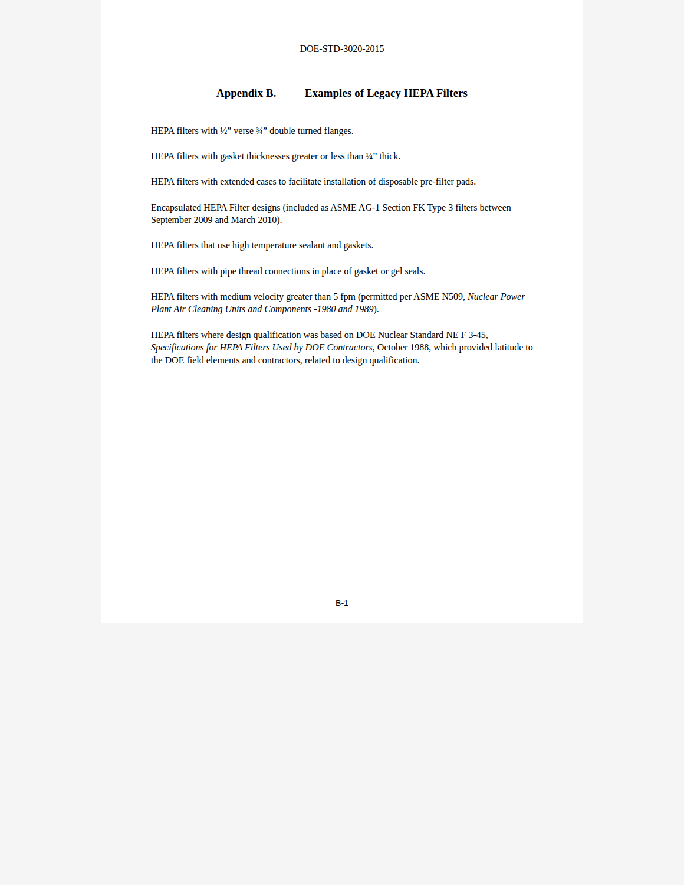DOE-STD-3020-2015
Appendix B. Examples of Legacy HEPA Filters
HEPA filters with ½” verse ¾” double turned flanges.
HEPA filters with gasket thicknesses greater or less than ¼” thick.
HEPA filters with extended cases to facilitate installation of disposable pre-filter pads.
Encapsulated HEPA Filter designs (included as ASME AG-1 Section FK Type 3 filters between September 2009 and March 2010).
HEPA filters that use high temperature sealant and gaskets.
HEPA filters with pipe thread connections in place of gasket or gel seals.
HEPA filters with medium velocity greater than 5 fpm (permitted per ASME N509, Nuclear Power Plant Air Cleaning Units and Components -1980 and 1989).
HEPA filters where design qualification was based on DOE Nuclear Standard NE F 3-45, Specifications for HEPA Filters Used by DOE Contractors, October 1988, which provided latitude to the DOE field elements and contractors, related to design qualification.
B-1